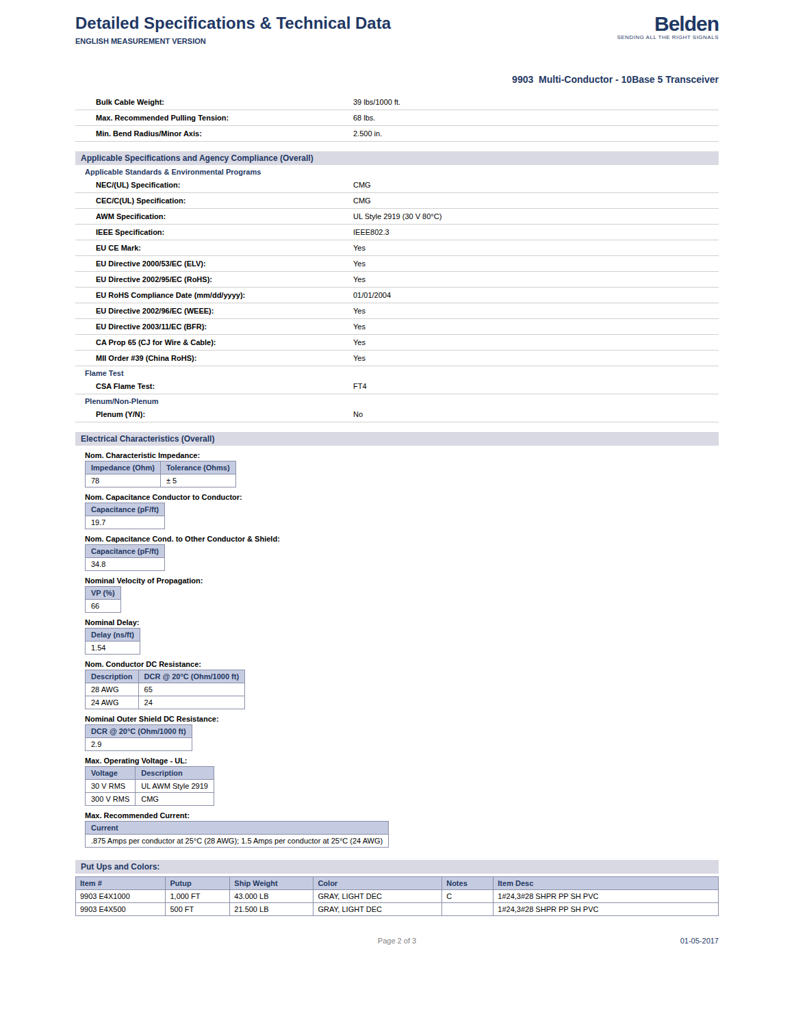Detailed Specifications & Technical Data
ENGLISH MEASUREMENT VERSION
Belden
SENDING ALL THE RIGHT SIGNALS
9903 Multi-Conductor - 10Base 5 Transceiver
| Bulk Cable Weight: | 39 lbs/1000 ft. |
| Max. Recommended Pulling Tension: | 68 lbs. |
| Min. Bend Radius/Minor Axis: | 2.500 in. |
Applicable Specifications and Agency Compliance (Overall)
Applicable Standards & Environmental Programs
| NEC/(UL) Specification: | CMG |
| CEC/C(UL) Specification: | CMG |
| AWM Specification: | UL Style 2919 (30 V 80°C) |
| IEEE Specification: | IEEE802.3 |
| EU CE Mark: | Yes |
| EU Directive 2000/53/EC (ELV): | Yes |
| EU Directive 2002/95/EC (RoHS): | Yes |
| EU RoHS Compliance Date (mm/dd/yyyy): | 01/01/2004 |
| EU Directive 2002/96/EC (WEEE): | Yes |
| EU Directive 2003/11/EC (BFR): | Yes |
| CA Prop 65 (CJ for Wire & Cable): | Yes |
| MII Order #39 (China RoHS): | Yes |
Flame Test
| CSA Flame Test: | FT4 |
Plenum/Non-Plenum
| Plenum (Y/N): | No |
Electrical Characteristics (Overall)
Nom. Characteristic Impedance:
| Impedance (Ohm) | Tolerance (Ohms) |
| --- | --- |
| 78 | ± 5 |
Nom. Capacitance Conductor to Conductor:
| Capacitance (pF/ft) |
| --- |
| 19.7 |
Nom. Capacitance Cond. to Other Conductor & Shield:
| Capacitance (pF/ft) |
| --- |
| 34.8 |
Nominal Velocity of Propagation:
| VP (%) |
| --- |
| 66 |
Nominal Delay:
| Delay (ns/ft) |
| --- |
| 1.54 |
Nom. Conductor DC Resistance:
| Description | DCR @ 20°C (Ohm/1000 ft) |
| --- | --- |
| 28 AWG | 65 |
| 24 AWG | 24 |
Nominal Outer Shield DC Resistance:
| DCR @ 20°C (Ohm/1000 ft) |
| --- |
| 2.9 |
Max. Operating Voltage - UL:
| Voltage | Description |
| --- | --- |
| 30 V RMS | UL AWM Style 2919 |
| 300 V RMS | CMG |
Max. Recommended Current:
| Current |
| --- |
| .875 Amps per conductor at 25°C (28 AWG); 1.5 Amps per conductor at 25°C (24 AWG) |
Put Ups and Colors:
| Item # | Putup | Ship Weight | Color | Notes | Item Desc |
| --- | --- | --- | --- | --- | --- |
| 9903 E4X1000 | 1,000 FT | 43.000 LB | GRAY, LIGHT DEC | C | 1#24,3#28 SHPR PP SH PVC |
| 9903 E4X500 | 500 FT | 21.500 LB | GRAY, LIGHT DEC | | 1#24,3#28 SHPR PP SH PVC |
Page 2 of 3
01-05-2017